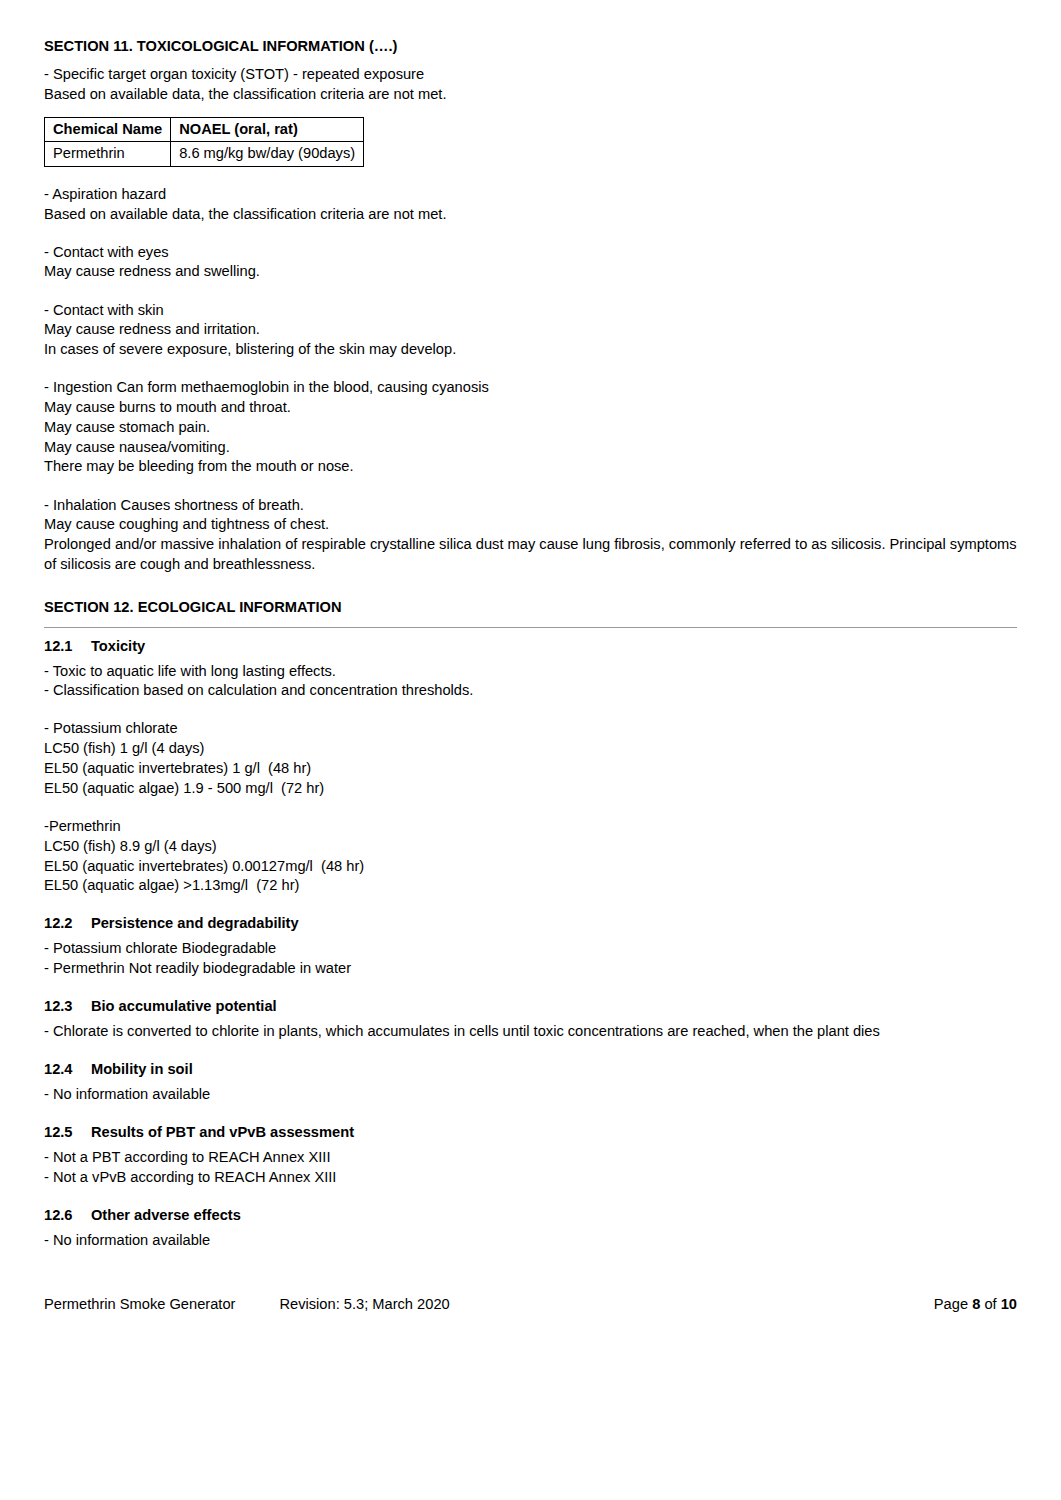SECTION 11. TOXICOLOGICAL INFORMATION (….)
- Specific target organ toxicity (STOT) - repeated exposure
Based on available data, the classification criteria are not met.
| Chemical Name | NOAEL (oral, rat) |
| --- | --- |
| Permethrin | 8.6 mg/kg bw/day (90days) |
- Aspiration hazard
Based on available data, the classification criteria are not met.
- Contact with eyes
May cause redness and swelling.
- Contact with skin
May cause redness and irritation.
In cases of severe exposure, blistering of the skin may develop.
- Ingestion Can form methaemoglobin in the blood, causing cyanosis
May cause burns to mouth and throat.
May cause stomach pain.
May cause nausea/vomiting.
There may be bleeding from the mouth or nose.
- Inhalation Causes shortness of breath.
May cause coughing and tightness of chest.
Prolonged and/or massive inhalation of respirable crystalline silica dust may cause lung fibrosis, commonly referred to as silicosis. Principal symptoms of silicosis are cough and breathlessness.
SECTION 12. ECOLOGICAL INFORMATION
12.1 Toxicity
- Toxic to aquatic life with long lasting effects.
- Classification based on calculation and concentration thresholds.
- Potassium chlorate
LC50 (fish) 1 g/l (4 days)
EL50 (aquatic invertebrates) 1 g/l (48 hr)
EL50 (aquatic algae) 1.9 - 500 mg/l (72 hr)
-Permethrin
LC50 (fish) 8.9 g/l (4 days)
EL50 (aquatic invertebrates) 0.00127mg/l (48 hr)
EL50 (aquatic algae) >1.13mg/l (72 hr)
12.2 Persistence and degradability
- Potassium chlorate Biodegradable
- Permethrin Not readily biodegradable in water
12.3 Bio accumulative potential
- Chlorate is converted to chlorite in plants, which accumulates in cells until toxic concentrations are reached, when the plant dies
12.4 Mobility in soil
- No information available
12.5 Results of PBT and vPvB assessment
- Not a PBT according to REACH Annex XIII
- Not a vPvB according to REACH Annex XIII
12.6 Other adverse effects
- No information available
Permethrin Smoke Generator
Revision: 5.3; March 2020
Page 8 of 10